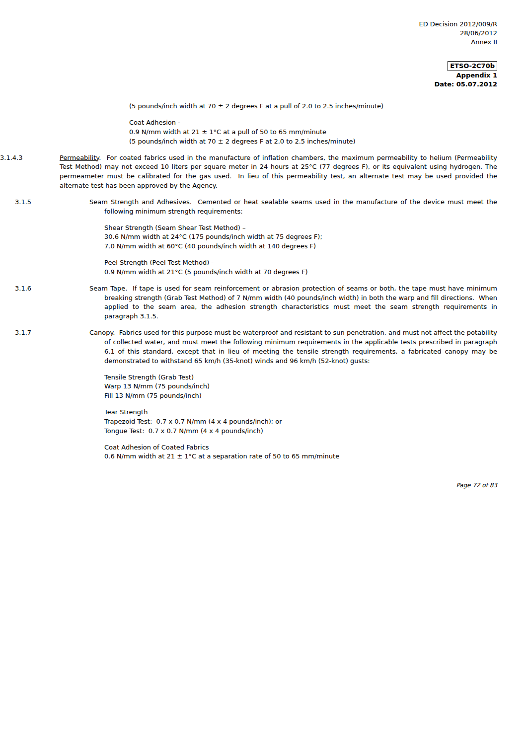ED Decision 2012/009/R
28/06/2012
Annex II
ETSO-2C70b
Appendix 1
Date: 05.07.2012
(5 pounds/inch width at 70 ± 2 degrees F at a pull of 2.0 to 2.5 inches/minute)
Coat Adhesion -
0.9 N/mm width at 21 ± 1°C at a pull of 50 to 65 mm/minute
(5 pounds/inch width at 70 ± 2 degrees F at 2.0 to 2.5 inches/minute)
3.1.4.3 Permeability. For coated fabrics used in the manufacture of inflation chambers, the maximum permeability to helium (Permeability Test Method) may not exceed 10 liters per square meter in 24 hours at 25°C (77 degrees F), or its equivalent using hydrogen. The permeameter must be calibrated for the gas used. In lieu of this permeability test, an alternate test may be used provided the alternate test has been approved by the Agency.
3.1.5 Seam Strength and Adhesives. Cemented or heat sealable seams used in the manufacture of the device must meet the following minimum strength requirements:
Shear Strength (Seam Shear Test Method) –
30.6 N/mm width at 24°C (175 pounds/inch width at 75 degrees F);
7.0 N/mm width at 60°C (40 pounds/inch width at 140 degrees F)
Peel Strength (Peel Test Method) -
0.9 N/mm width at 21°C (5 pounds/inch width at 70 degrees F)
3.1.6 Seam Tape. If tape is used for seam reinforcement or abrasion protection of seams or both, the tape must have minimum breaking strength (Grab Test Method) of 7 N/mm width (40 pounds/inch width) in both the warp and fill directions. When applied to the seam area, the adhesion strength characteristics must meet the seam strength requirements in paragraph 3.1.5.
3.1.7 Canopy. Fabrics used for this purpose must be waterproof and resistant to sun penetration, and must not affect the potability of collected water, and must meet the following minimum requirements in the applicable tests prescribed in paragraph 6.1 of this standard, except that in lieu of meeting the tensile strength requirements, a fabricated canopy may be demonstrated to withstand 65 km/h (35-knot) winds and 96 km/h (52-knot) gusts:
Tensile Strength (Grab Test)
Warp 13 N/mm (75 pounds/inch)
Fill 13 N/mm (75 pounds/inch)
Tear Strength
Trapezoid Test: 0.7 x 0.7 N/mm (4 x 4 pounds/inch); or
Tongue Test: 0.7 x 0.7 N/mm (4 x 4 pounds/inch)
Coat Adhesion of Coated Fabrics
0.6 N/mm width at 21 ± 1°C at a separation rate of 50 to 65 mm/minute
Page 72 of 83